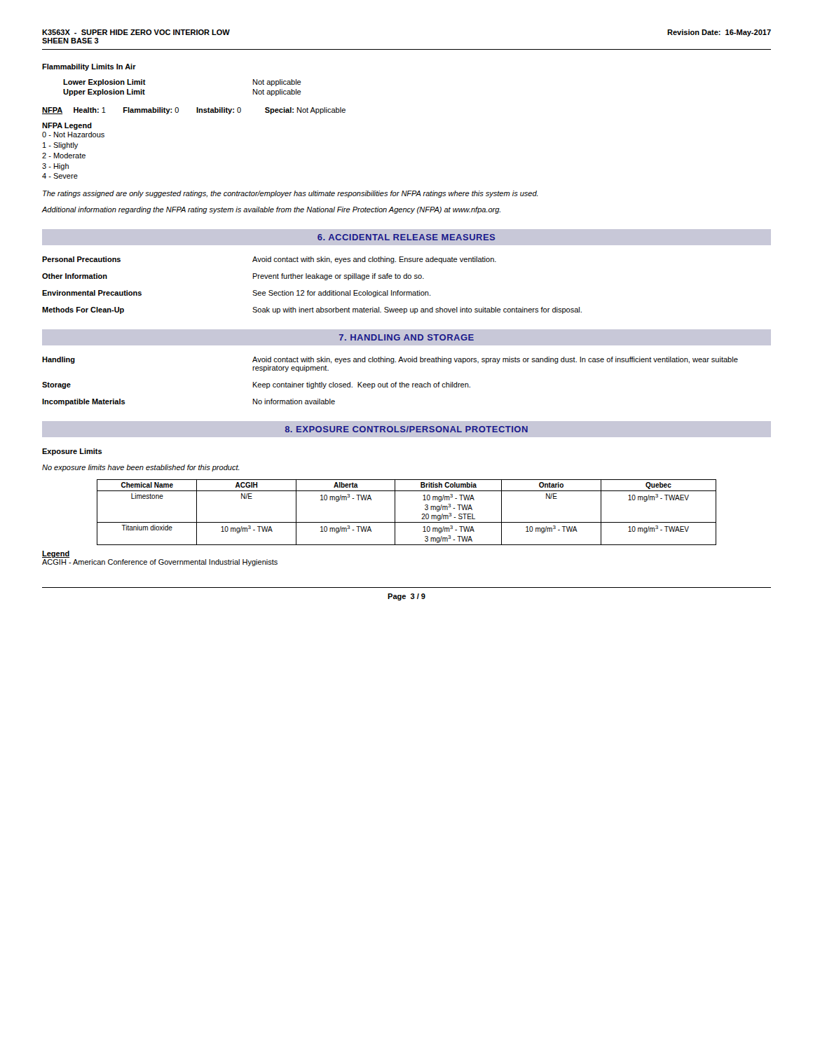K3563X - SUPER HIDE ZERO VOC INTERIOR LOW
SHEEN BASE 3
Revision Date: 16-May-2017
Flammability Limits In Air
Lower Explosion Limit
Not applicable
Upper Explosion Limit
Not applicable
NFPA Health: 1 Flammability: 0 Instability: 0 Special: Not Applicable
NFPA Legend
0 - Not Hazardous
1 - Slightly
2 - Moderate
3 - High
4 - Severe
The ratings assigned are only suggested ratings, the contractor/employer has ultimate responsibilities for NFPA ratings where this system is used.
Additional information regarding the NFPA rating system is available from the National Fire Protection Agency (NFPA) at www.nfpa.org.
6. ACCIDENTAL RELEASE MEASURES
Personal Precautions
Avoid contact with skin, eyes and clothing. Ensure adequate ventilation.
Other Information
Prevent further leakage or spillage if safe to do so.
Environmental Precautions
See Section 12 for additional Ecological Information.
Methods For Clean-Up
Soak up with inert absorbent material. Sweep up and shovel into suitable containers for disposal.
7. HANDLING AND STORAGE
Handling
Avoid contact with skin, eyes and clothing. Avoid breathing vapors, spray mists or sanding dust. In case of insufficient ventilation, wear suitable respiratory equipment.
Storage
Keep container tightly closed. Keep out of the reach of children.
Incompatible Materials
No information available
8. EXPOSURE CONTROLS/PERSONAL PROTECTION
Exposure Limits
No exposure limits have been established for this product.
| Chemical Name | ACGIH | Alberta | British Columbia | Ontario | Quebec |
| --- | --- | --- | --- | --- | --- |
| Limestone | N/E | 10 mg/m 3 - TWA | 10 mg/m 3 - TWA 3 mg/m 3 - TWA 20 mg/m 3 - STEL | N/E | 10 mg/m 3 - TWAEV |
| Titanium dioxide | 10 mg/m 3 - TWA | 10 mg/m 3 - TWA | 10 mg/m 3 - TWA 3 mg/m 3 - TWA | 10 mg/m 3 - TWA | 10 mg/m 3 - TWAEV |
Legend
ACGIH - American Conference of Governmental Industrial Hygienists
Page 3 / 9